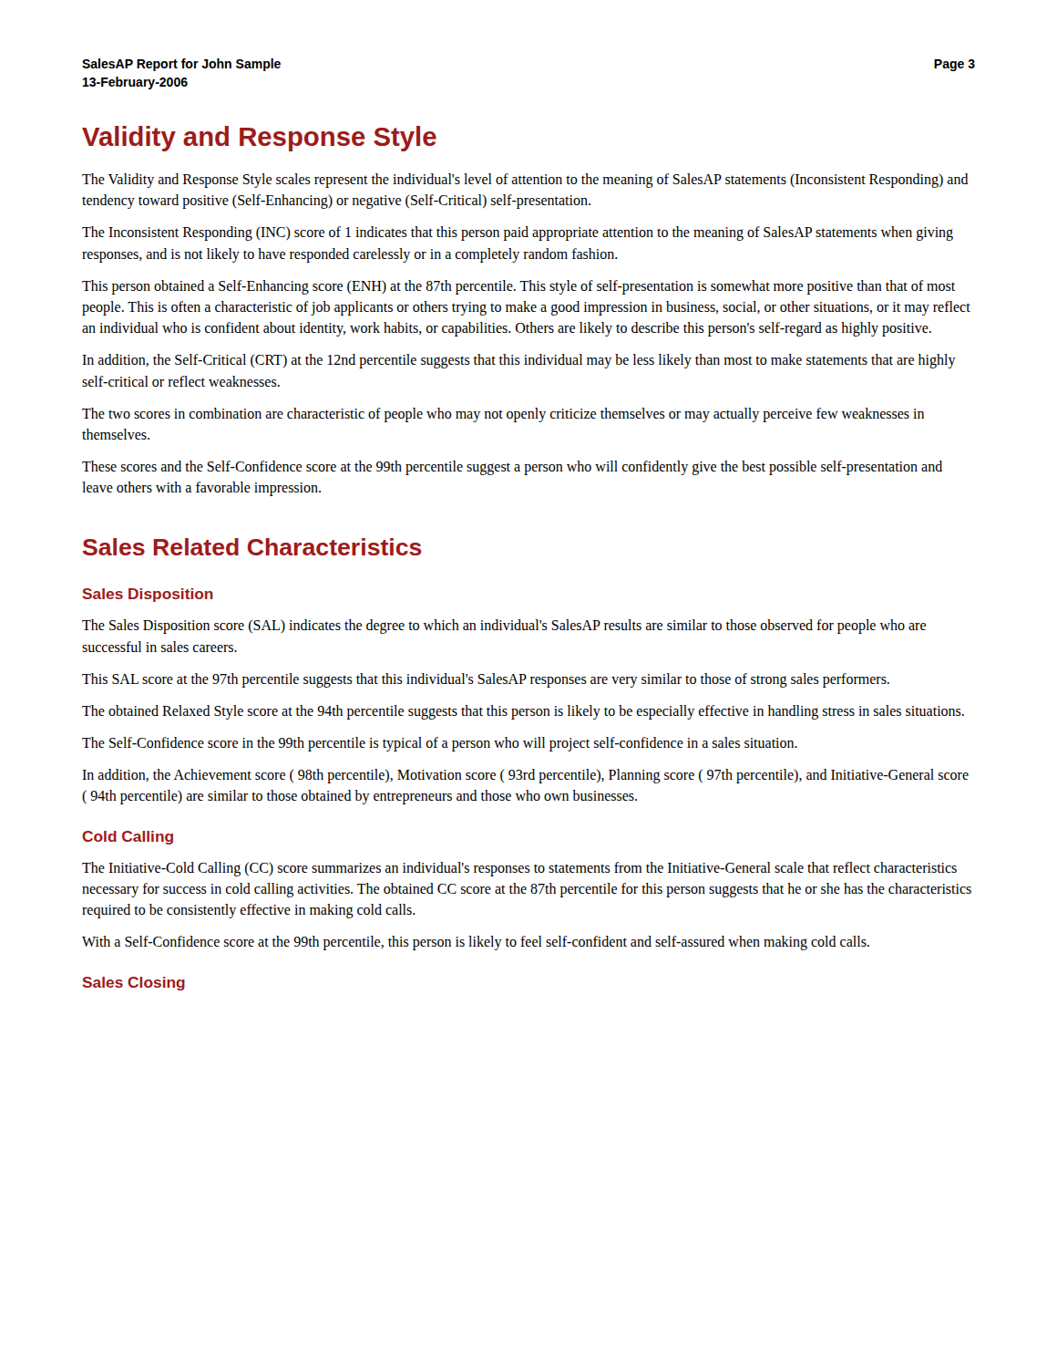SalesAP Report for John Sample Page 3 13-February-2006
Validity and Response Style
The Validity and Response Style scales represent the individual's level of attention to the meaning of SalesAP statements (Inconsistent Responding) and tendency toward positive (Self-Enhancing) or negative (Self-Critical) self-presentation.
The Inconsistent Responding (INC) score of 1 indicates that this person paid appropriate attention to the meaning of SalesAP statements when giving responses, and is not likely to have responded carelessly or in a completely random fashion.
This person obtained a Self-Enhancing score (ENH) at the 87th percentile. This style of self-presentation is somewhat more positive than that of most people. This is often a characteristic of job applicants or others trying to make a good impression in business, social, or other situations, or it may reflect an individual who is confident about identity, work habits, or capabilities. Others are likely to describe this person's self-regard as highly positive.
In addition, the Self-Critical (CRT) at the 12nd percentile suggests that this individual may be less likely than most to make statements that are highly self-critical or reflect weaknesses.
The two scores in combination are characteristic of people who may not openly criticize themselves or may actually perceive few weaknesses in themselves.
These scores and the Self-Confidence score at the 99th percentile suggest a person who will confidently give the best possible self-presentation and leave others with a favorable impression.
Sales Related Characteristics
Sales Disposition
The Sales Disposition score (SAL) indicates the degree to which an individual's SalesAP results are similar to those observed for people who are successful in sales careers.
This SAL score at the 97th percentile suggests that this individual's SalesAP responses are very similar to those of strong sales performers.
The obtained Relaxed Style score at the 94th percentile suggests that this person is likely to be especially effective in handling stress in sales situations.
The Self-Confidence score in the 99th percentile is typical of a person who will project self-confidence in a sales situation.
In addition, the Achievement score ( 98th percentile), Motivation score ( 93rd percentile), Planning score ( 97th percentile), and Initiative-General score ( 94th percentile) are similar to those obtained by entrepreneurs and those who own businesses.
Cold Calling
The Initiative-Cold Calling (CC) score summarizes an individual's responses to statements from the Initiative-General scale that reflect characteristics necessary for success in cold calling activities. The obtained CC score at the 87th percentile for this person suggests that he or she has the characteristics required to be consistently effective in making cold calls.
With a Self-Confidence score at the 99th percentile, this person is likely to feel self-confident and self-assured when making cold calls.
Sales Closing